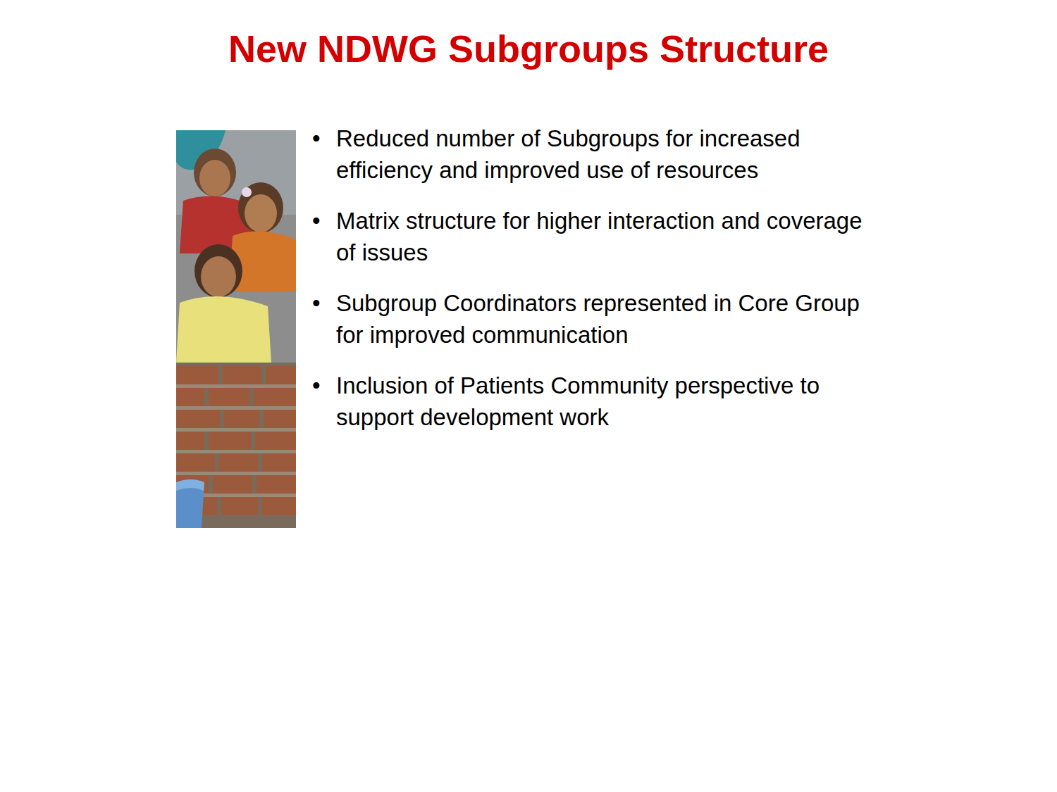New NDWG Subgroups Structure
Reduced number of Subgroups for increased efficiency and improved use of resources
Matrix structure for higher interaction and coverage of issues
Subgroup Coordinators represented in Core Group for improved communication
Inclusion of Patients Community perspective to support development work